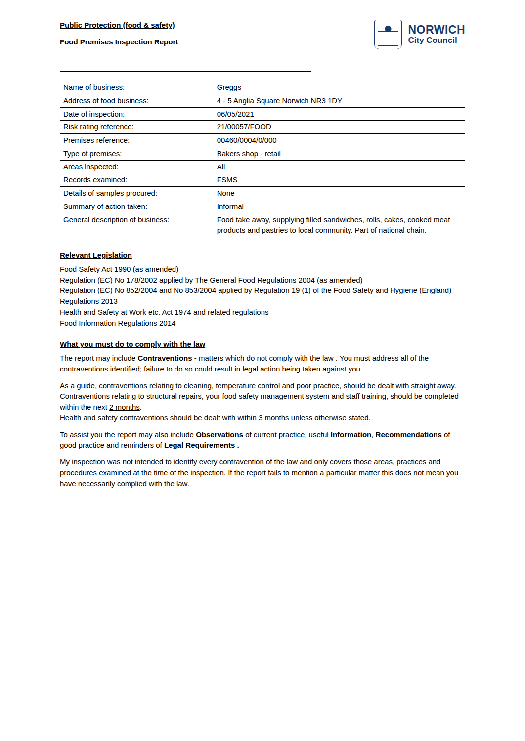NORWICH
City Council
Public Protection (food & safety)
Food Premises Inspection Report
| Name of business: | Greggs |
| Address of food business: | 4 - 5 Anglia Square Norwich NR3 1DY |
| Date of inspection: | 06/05/2021 |
| Risk rating reference: | 21/00057/FOOD |
| Premises reference: | 00460/0004/0/000 |
| Type of premises: | Bakers shop - retail |
| Areas inspected: | All |
| Records examined: | FSMS |
| Details of samples procured: | None |
| Summary of action taken: | Informal |
| General description of business: | Food take away, supplying filled sandwiches, rolls, cakes, cooked meat products and pastries to local community. Part of national chain. |
Relevant Legislation
Food Safety Act 1990 (as amended)
Regulation (EC) No 178/2002 applied by The General Food Regulations 2004 (as amended)
Regulation (EC) No 852/2004 and No 853/2004 applied by Regulation 19 (1) of the Food Safety and Hygiene (England) Regulations 2013
Health and Safety at Work etc. Act 1974 and related regulations
Food Information Regulations 2014
What you must do to comply with the law
The report may include Contraventions - matters which do not comply with the law . You must address all of the contraventions identified; failure to do so could result in legal action being taken against you.
As a guide, contraventions relating to cleaning, temperature control and poor practice, should be dealt with straight away.
Contraventions relating to structural repairs, your food safety management system and staff training, should be completed within the next 2 months.
Health and safety contraventions should be dealt with within 3 months unless otherwise stated.
To assist you the report may also include Observations of current practice, useful Information, Recommendations of good practice and reminders of Legal Requirements .
My inspection was not intended to identify every contravention of the law and only covers those areas, practices and procedures examined at the time of the inspection. If the report fails to mention a particular matter this does not mean you have necessarily complied with the law.